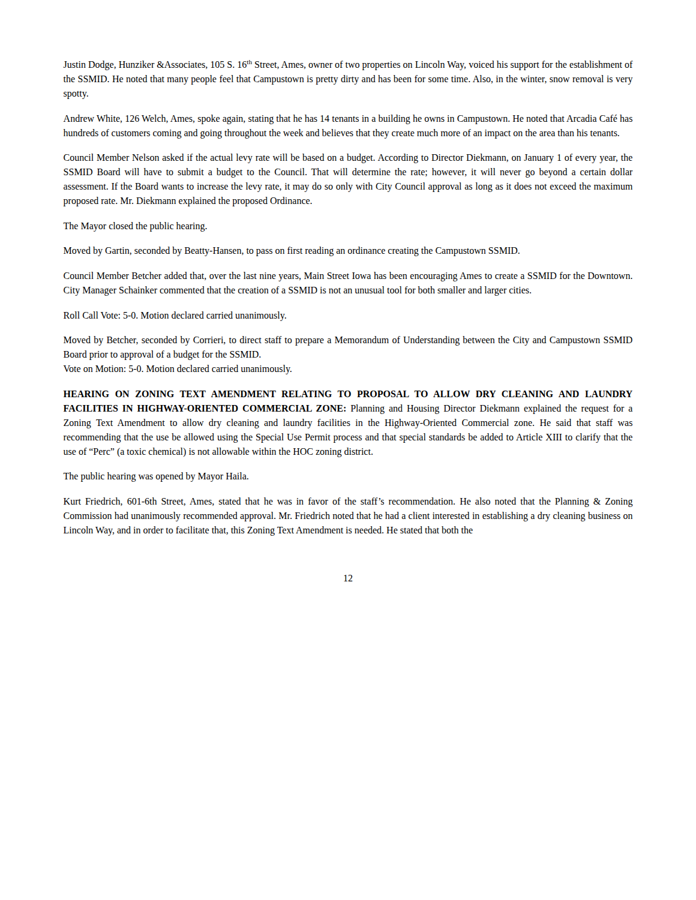Justin Dodge, Hunziker &Associates, 105 S. 16th Street, Ames, owner of two properties on Lincoln Way, voiced his support for the establishment of the SSMID. He noted that many people feel that Campustown is pretty dirty and has been for some time. Also, in the winter, snow removal is very spotty.
Andrew White, 126 Welch, Ames, spoke again, stating that he has 14 tenants in a building he owns in Campustown. He noted that Arcadia Café has hundreds of customers coming and going throughout the week and believes that they create much more of an impact on the area than his tenants.
Council Member Nelson asked if the actual levy rate will be based on a budget. According to Director Diekmann, on January 1 of every year, the SSMID Board will have to submit a budget to the Council. That will determine the rate; however, it will never go beyond a certain dollar assessment. If the Board wants to increase the levy rate, it may do so only with City Council approval as long as it does not exceed the maximum proposed rate. Mr. Diekmann explained the proposed Ordinance.
The Mayor closed the public hearing.
Moved by Gartin, seconded by Beatty-Hansen, to pass on first reading an ordinance creating the Campustown SSMID.
Council Member Betcher added that, over the last nine years, Main Street Iowa has been encouraging Ames to create a SSMID for the Downtown. City Manager Schainker commented that the creation of a SSMID is not an unusual tool for both smaller and larger cities.
Roll Call Vote: 5-0. Motion declared carried unanimously.
Moved by Betcher, seconded by Corrieri, to direct staff to prepare a Memorandum of Understanding between the City and Campustown SSMID Board prior to approval of a budget for the SSMID.
Vote on Motion: 5-0. Motion declared carried unanimously.
Hearing on Zoning Text Amendment Relating to Proposal to Allow Dry Cleaning and Laundry Facilities in Highway-Oriented Commercial Zone: Planning and Housing Director Diekmann explained the request for a Zoning Text Amendment to allow dry cleaning and laundry facilities in the Highway-Oriented Commercial zone. He said that staff was recommending that the use be allowed using the Special Use Permit process and that special standards be added to Article XIII to clarify that the use of “Perc” (a toxic chemical) is not allowable within the HOC zoning district.
The public hearing was opened by Mayor Haila.
Kurt Friedrich, 601-6th Street, Ames, stated that he was in favor of the staff’s recommendation. He also noted that the Planning & Zoning Commission had unanimously recommended approval. Mr. Friedrich noted that he had a client interested in establishing a dry cleaning business on Lincoln Way, and in order to facilitate that, this Zoning Text Amendment is needed. He stated that both the
12